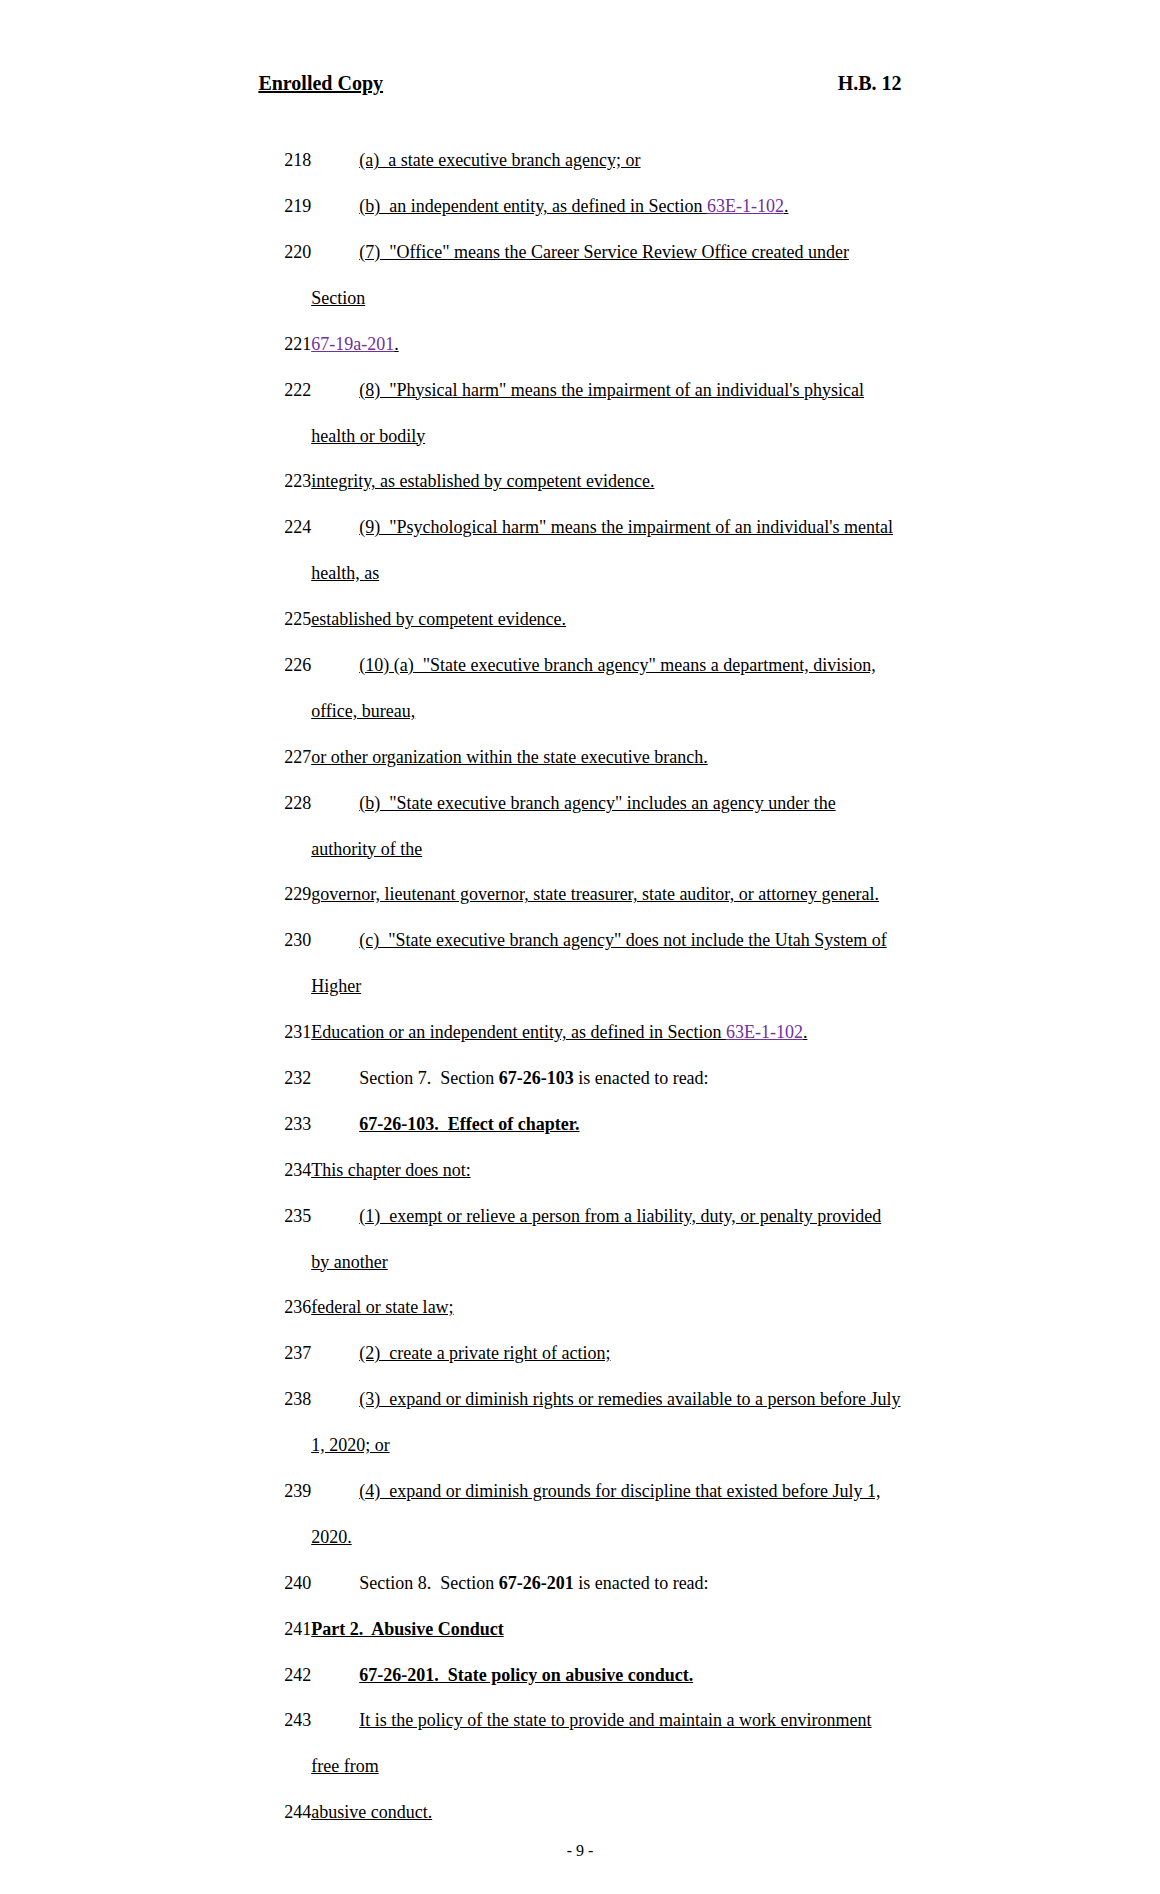Enrolled Copy H.B. 12
| 218 | (a) a state executive branch agency; or |
| 219 | (b) an independent entity, as defined in Section 63E-1-102 . |
| 220 | (7) "Office" means the Career Service Review Office created under Section |
| 221 | 67-19a-201 . |
| 222 | (8) "Physical harm" means the impairment of an individual's physical health or bodily |
| 223 | integrity, as established by competent evidence. |
| 224 | (9) "Psychological harm" means the impairment of an individual's mental health, as |
| 225 | established by competent evidence. |
| 226 | (10) (a) "State executive branch agency" means a department, division, office, bureau, |
| 227 | or other organization within the state executive branch. |
| 228 | (b) "State executive branch agency" includes an agency under the authority of the |
| 229 | governor, lieutenant governor, state treasurer, state auditor, or attorney general. |
| 230 | (c) "State executive branch agency" does not include the Utah System of Higher |
| 231 | Education or an independent entity, as defined in Section 63E-1-102 . |
| 232 | Section 7. Section 67-26-103 is enacted to read: |
| 233 | 67-26-103. Effect of chapter. |
| 234 | This chapter does not: |
| 235 | (1) exempt or relieve a person from a liability, duty, or penalty provided by another |
| 236 | federal or state law; |
| 237 | (2) create a private right of action; |
| 238 | (3) expand or diminish rights or remedies available to a person before July 1, 2020; or |
| 239 | (4) expand or diminish grounds for discipline that existed before July 1, 2020. |
| 240 | Section 8. Section 67-26-201 is enacted to read: |
| 241 | Part 2. Abusive Conduct |
| 242 | 67-26-201. State policy on abusive conduct. |
| 243 | It is the policy of the state to provide and maintain a work environment free from |
| 244 | abusive conduct. |
- 9 -